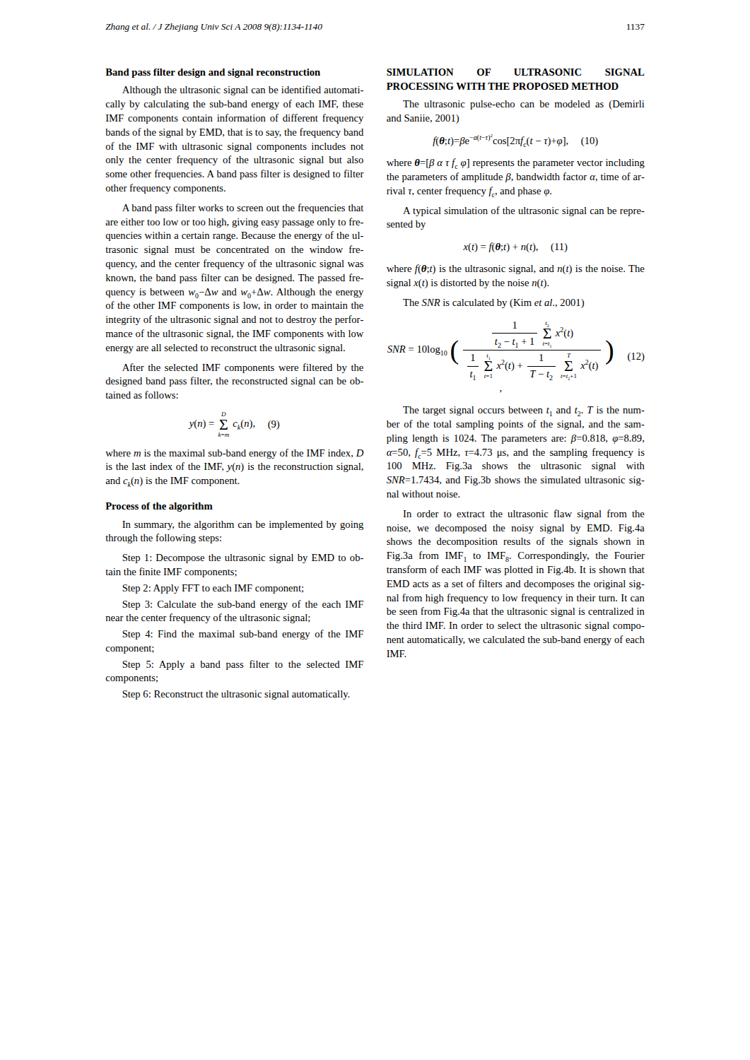Zhang et al. / J Zhejiang Univ Sci A 2008 9(8):1134-1140 1137
Band pass filter design and signal reconstruction
Although the ultrasonic signal can be identified automatically by calculating the sub-band energy of each IMF, these IMF components contain information of different frequency bands of the signal by EMD, that is to say, the frequency band of the IMF with ultrasonic signal components includes not only the center frequency of the ultrasonic signal but also some other frequencies. A band pass filter is designed to filter other frequency components.
A band pass filter works to screen out the frequencies that are either too low or too high, giving easy passage only to frequencies within a certain range. Because the energy of the ultrasonic signal must be concentrated on the window frequency, and the center frequency of the ultrasonic signal was known, the band pass filter can be designed. The passed frequency is between w0−Δw and w0+Δw. Although the energy of the other IMF components is low, in order to maintain the integrity of the ultrasonic signal and not to destroy the performance of the ultrasonic signal, the IMF components with low energy are all selected to reconstruct the ultrasonic signal.
After the selected IMF components were filtered by the designed band pass filter, the reconstructed signal can be obtained as follows:
y(n) = D Σ k=m ck(n), (9)
where m is the maximal sub-band energy of the IMF index, D is the last index of the IMF, y(n) is the reconstruction signal, and ck(n) is the IMF component.
Process of the algorithm
In summary, the algorithm can be implemented by going through the following steps:
Step 1: Decompose the ultrasonic signal by EMD to obtain the finite IMF components;
Step 2: Apply FFT to each IMF component;
Step 3: Calculate the sub-band energy of the each IMF near the center frequency of the ultrasonic signal;
Step 4: Find the maximal sub-band energy of the IMF component;
Step 5: Apply a band pass filter to the selected IMF components;
Step 6: Reconstruct the ultrasonic signal automatically.
SIMULATION OF ULTRASONIC SIGNAL PROCESSING WITH THE PROPOSED METHOD
The ultrasonic pulse-echo can be modeled as (Demirli and Saniie, 2001)
f(θ;t)=βe−α(t−τ)2cos[2πfc(t − τ)+φ], (10)
where θ=[β α τ fc φ] represents the parameter vector including the parameters of amplitude β, bandwidth factor α, time of arrival τ, center frequency fc, and phase φ.
A typical simulation of the ultrasonic signal can be represented by
x(t) = f(θ;t) + n(t), (11)
where f(θ;t) is the ultrasonic signal, and n(t) is the noise. The signal x(t) is distorted by the noise n(t).
The SNR is calculated by (Kim et al., 2001)
SNR = 10log10 ( 1 t2 − t1 + 1 t2 Σ t=t1 x2(t) 1 t1 t1 Σ t=1 x2(t) + 1 T − t2 T Σ t=t2+1 x2(t) ) , (12)
The target signal occurs between t1 and t2. T is the number of the total sampling points of the signal, and the sampling length is 1024. The parameters are: β=0.818, φ=8.89, α=50, fc=5 MHz, τ=4.73 μs, and the sampling frequency is 100 MHz. Fig.3a shows the ultrasonic signal with SNR=1.7434, and Fig.3b shows the simulated ultrasonic signal without noise.
In order to extract the ultrasonic flaw signal from the noise, we decomposed the noisy signal by EMD. Fig.4a shows the decomposition results of the signals shown in Fig.3a from IMF1 to IMF8. Correspondingly, the Fourier transform of each IMF was plotted in Fig.4b. It is shown that EMD acts as a set of filters and decomposes the original signal from high frequency to low frequency in their turn. It can be seen from Fig.4a that the ultrasonic signal is centralized in the third IMF. In order to select the ultrasonic signal component automatically, we calculated the sub-band energy of each IMF.